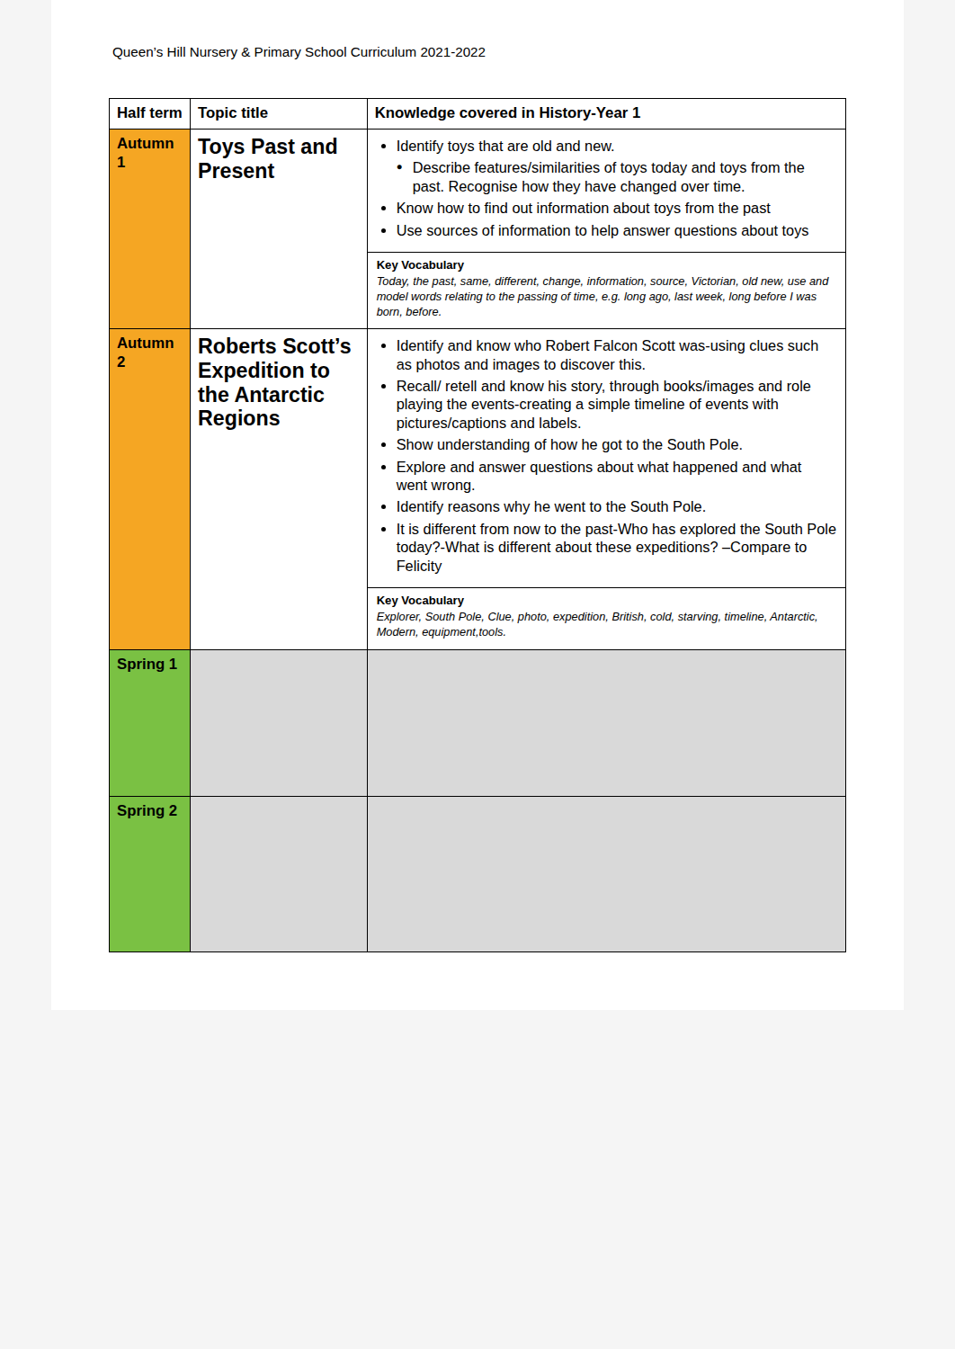Queen’s Hill Nursery & Primary School Curriculum 2021-2022
| Half term | Topic title | Knowledge covered in History-Year 1 |
| --- | --- | --- |
| Autumn 1 | Toys Past and Present | Identify toys that are old and new. Describe features/similarities of toys today and toys from the past. Recognise how they have changed over time. Know how to find out information about toys from the past Use sources of information to help answer questions about toys Key Vocabulary Today, the past, same, different, change, information, source, Victorian, old new, use and model words relating to the passing of time, e.g. long ago, last week, long before I was born, before. |
| Autumn 2 | Roberts Scott’s Expedition to the Antarctic Regions | Identify and know who Robert Falcon Scott was-using clues such as photos and images to discover this. Recall/ retell and know his story, through books/images and role playing the events-creating a simple timeline of events with pictures/captions and labels. Show understanding of how he got to the South Pole. Explore and answer questions about what happened and what went wrong. Identify reasons why he went to the South Pole. It is different from now to the past-Who has explored the South Pole today?-What is different about these expeditions? –Compare to Felicity Key Vocabulary Explorer, South Pole, Clue, photo, expedition, British, cold, starving, timeline, Antarctic, Modern, equipment,tools. |
| Spring 1 | | |
| Spring 2 | | |